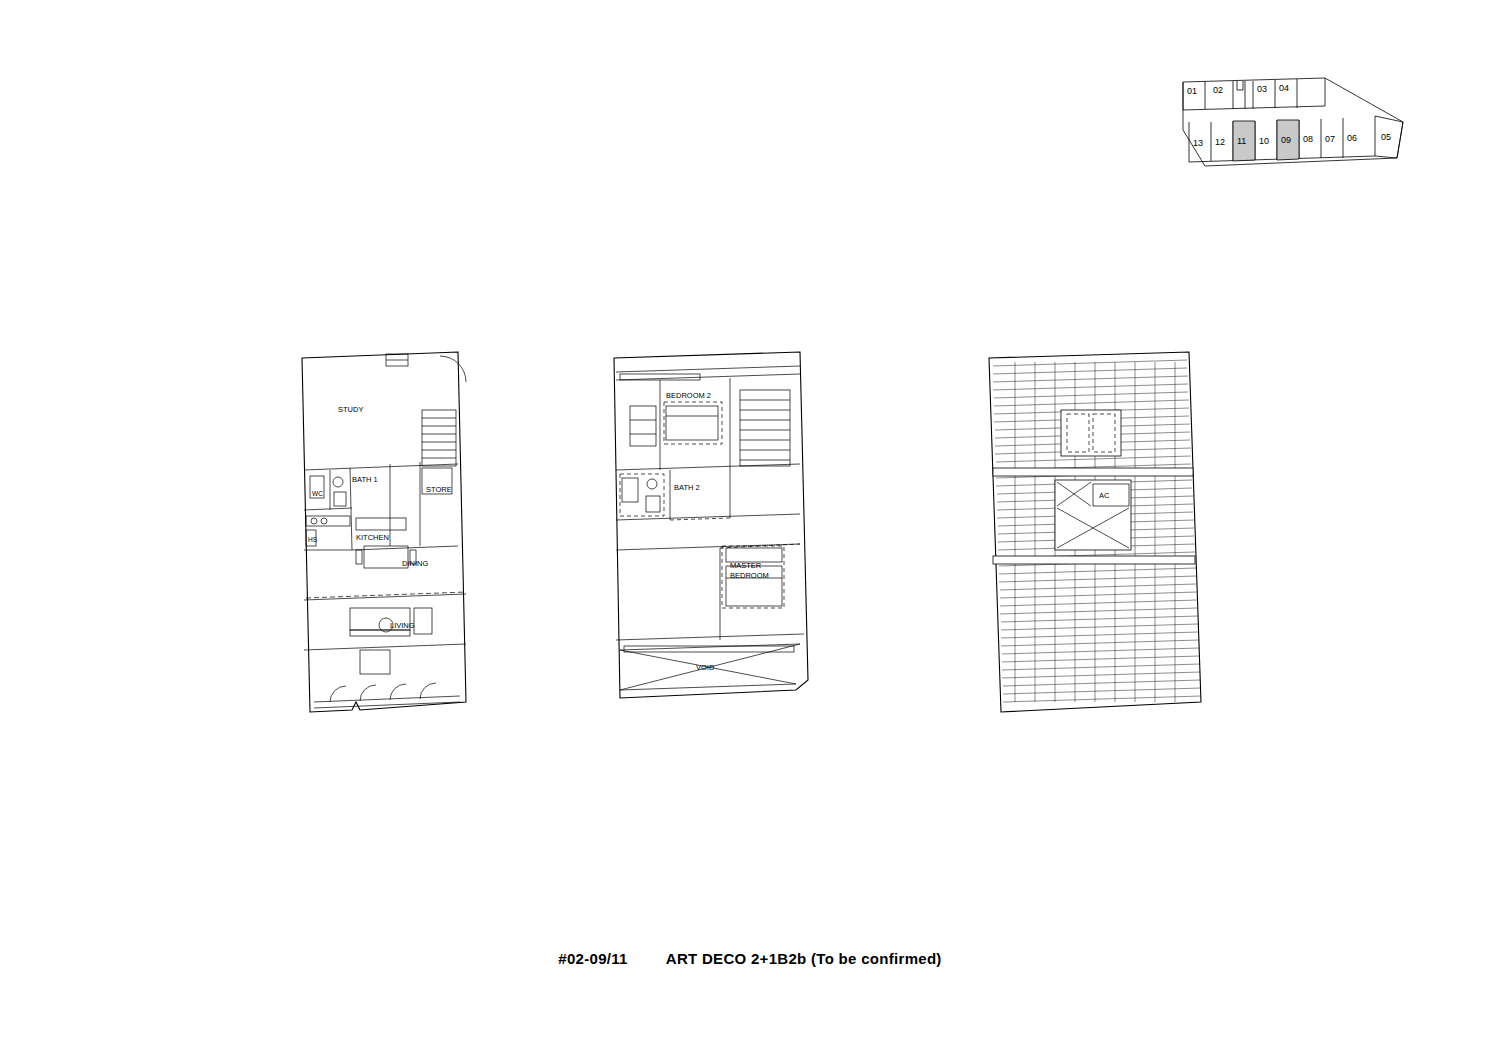01 02 03 04 05 13 12 11 10 09 08 07 06
STUDY BATH 1 STORE KITCHEN DINING LIVING WC HS
BEDROOM 2 BATH 2 MASTER BEDROOM VOID
AC
#02-09/11 ART DECO 2+1B2b (To be confirmed)